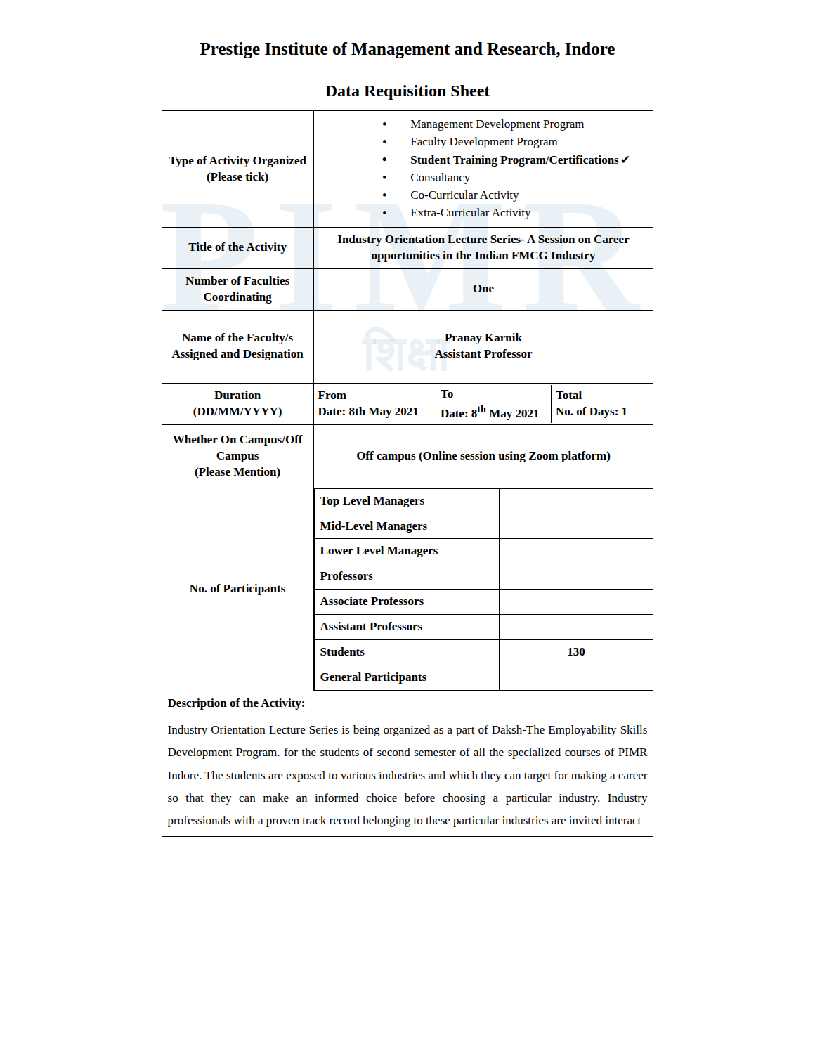PIMRशिक्षा
Prestige Institute of Management and Research, Indore
Data Requisition Sheet
| Type of Activity Organized (Please tick) | Management Development Program Faculty Development Program Student Training Program/Certifications ✔ Consultancy Co-Curricular Activity Extra-Curricular Activity |
| Title of the Activity | Industry Orientation Lecture Series- A Session on Career opportunities in the Indian FMCG Industry |
| Number of Faculties Coordinating | One |
| Name of the Faculty/s Assigned and Designation | Pranay Karnik Assistant Professor |
| Duration (DD/MM/YYYY) | From Date: 8th May 2021 To Date: 8 th May 2021 Total No. of Days: 1 |
| Whether On Campus/Off Campus (Please Mention) | Off campus (Online session using Zoom platform) |
| No. of Participants | / Top Level Managers / / / Mid-Level Managers / / / Lower Level Managers / / / Professors / / / Associate Professors / / / Assistant Professors / / / Students / 130 / / General Participants / / |
| Description of the Activity: Industry Orientation Lecture Series is being organized as a part of Daksh-The Employability Skills Development Program. for the students of second semester of all the specialized courses of PIMR Indore. The students are exposed to various industries and which they can target for making a career so that they can make an informed choice before choosing a particular industry. Industry professionals with a proven track record belonging to these particular industries are invited interact |